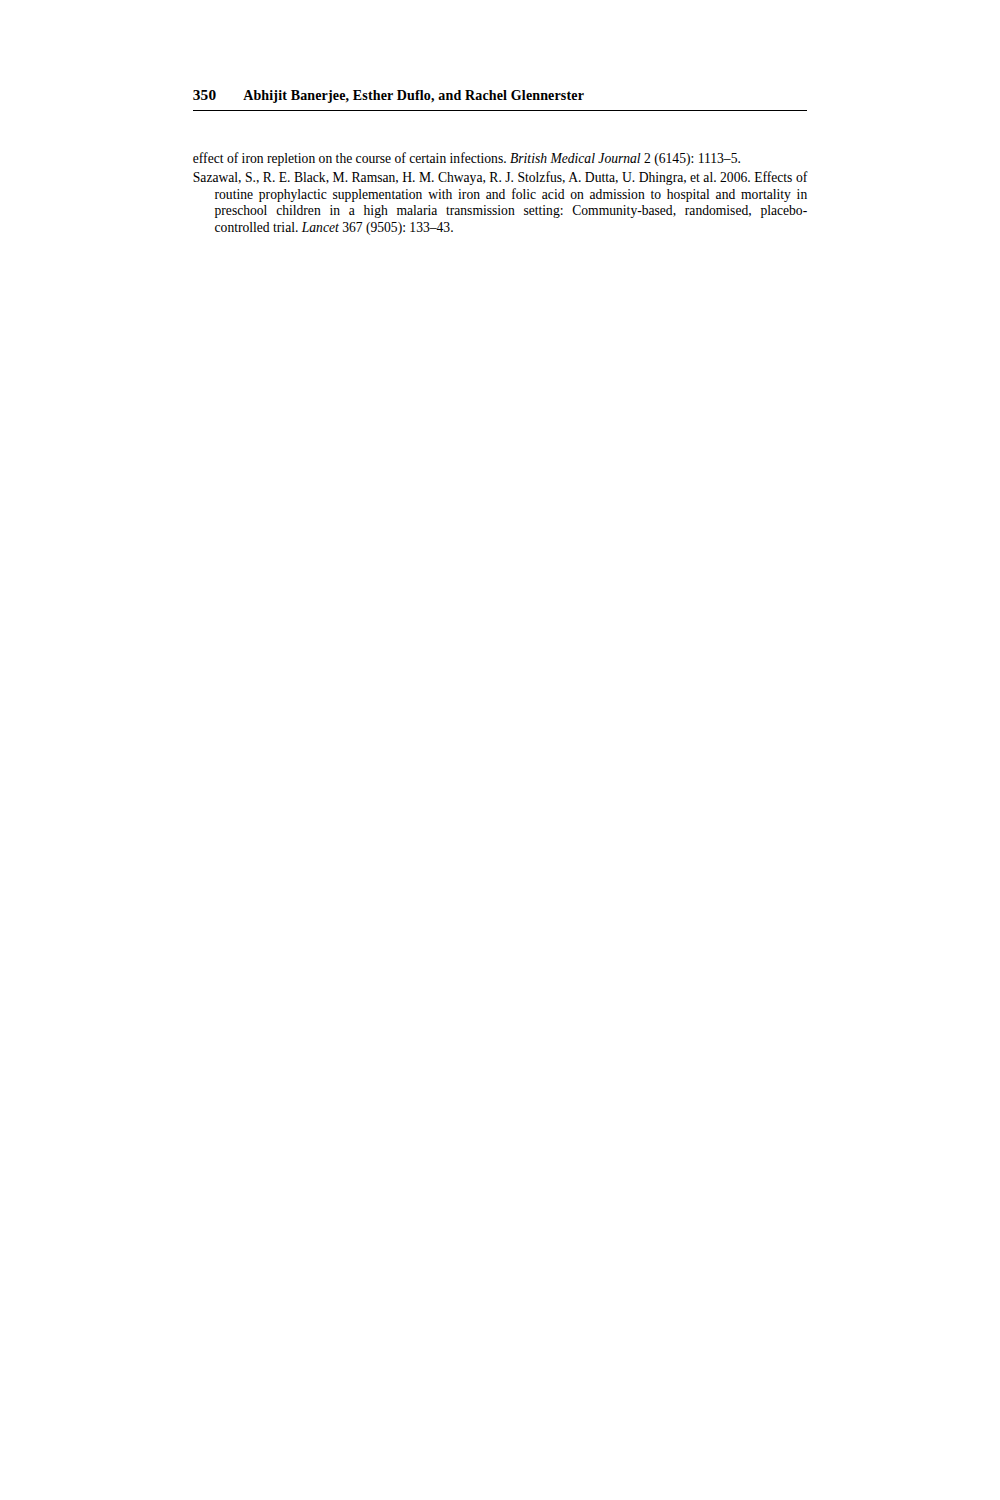350 Abhijit Banerjee, Esther Duflo, and Rachel Glennerster
effect of iron repletion on the course of certain infections. British Medical Journal 2 (6145): 1113–5.
Sazawal, S., R. E. Black, M. Ramsan, H. M. Chwaya, R. J. Stolzfus, A. Dutta, U. Dhingra, et al. 2006. Effects of routine prophylactic supplementation with iron and folic acid on admission to hospital and mortality in preschool children in a high malaria transmission setting: Community-based, randomised, placebo-controlled trial. Lancet 367 (9505): 133–43.